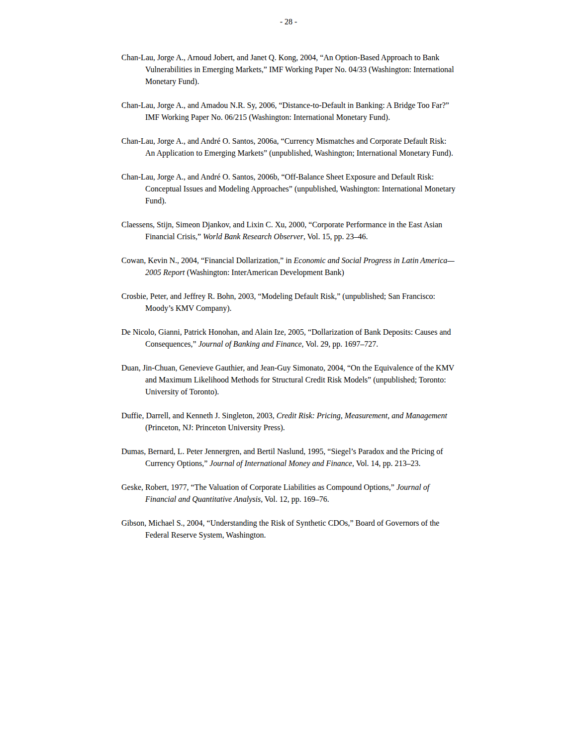- 28 -
Chan-Lau, Jorge A., Arnoud Jobert, and Janet Q. Kong, 2004, “An Option-Based Approach to Bank Vulnerabilities in Emerging Markets,” IMF Working Paper No. 04/33 (Washington: International Monetary Fund).
Chan-Lau, Jorge A., and Amadou N.R. Sy, 2006, “Distance-to-Default in Banking: A Bridge Too Far?” IMF Working Paper No. 06/215 (Washington: International Monetary Fund).
Chan-Lau, Jorge A., and André O. Santos, 2006a, “Currency Mismatches and Corporate Default Risk: An Application to Emerging Markets” (unpublished, Washington; International Monetary Fund).
Chan-Lau, Jorge A., and André O. Santos, 2006b, “Off-Balance Sheet Exposure and Default Risk: Conceptual Issues and Modeling Approaches” (unpublished, Washington: International Monetary Fund).
Claessens, Stijn, Simeon Djankov, and Lixin C. Xu, 2000, “Corporate Performance in the East Asian Financial Crisis,” World Bank Research Observer, Vol. 15, pp. 23–46.
Cowan, Kevin N., 2004, “Financial Dollarization,” in Economic and Social Progress in Latin America— 2005 Report (Washington: InterAmerican Development Bank)
Crosbie, Peter, and Jeffrey R. Bohn, 2003, “Modeling Default Risk,” (unpublished; San Francisco: Moody’s KMV Company).
De Nicolo, Gianni, Patrick Honohan, and Alain Ize, 2005, “Dollarization of Bank Deposits: Causes and Consequences,” Journal of Banking and Finance, Vol. 29, pp. 1697–727.
Duan, Jin-Chuan, Genevieve Gauthier, and Jean-Guy Simonato, 2004, “On the Equivalence of the KMV and Maximum Likelihood Methods for Structural Credit Risk Models” (unpublished; Toronto: University of Toronto).
Duffie, Darrell, and Kenneth J. Singleton, 2003, Credit Risk: Pricing, Measurement, and Management (Princeton, NJ: Princeton University Press).
Dumas, Bernard, L. Peter Jennergren, and Bertil Naslund, 1995, “Siegel’s Paradox and the Pricing of Currency Options,” Journal of International Money and Finance, Vol. 14, pp. 213–23.
Geske, Robert, 1977, “The Valuation of Corporate Liabilities as Compound Options,” Journal of Financial and Quantitative Analysis, Vol. 12, pp. 169–76.
Gibson, Michael S., 2004, “Understanding the Risk of Synthetic CDOs,” Board of Governors of the Federal Reserve System, Washington.